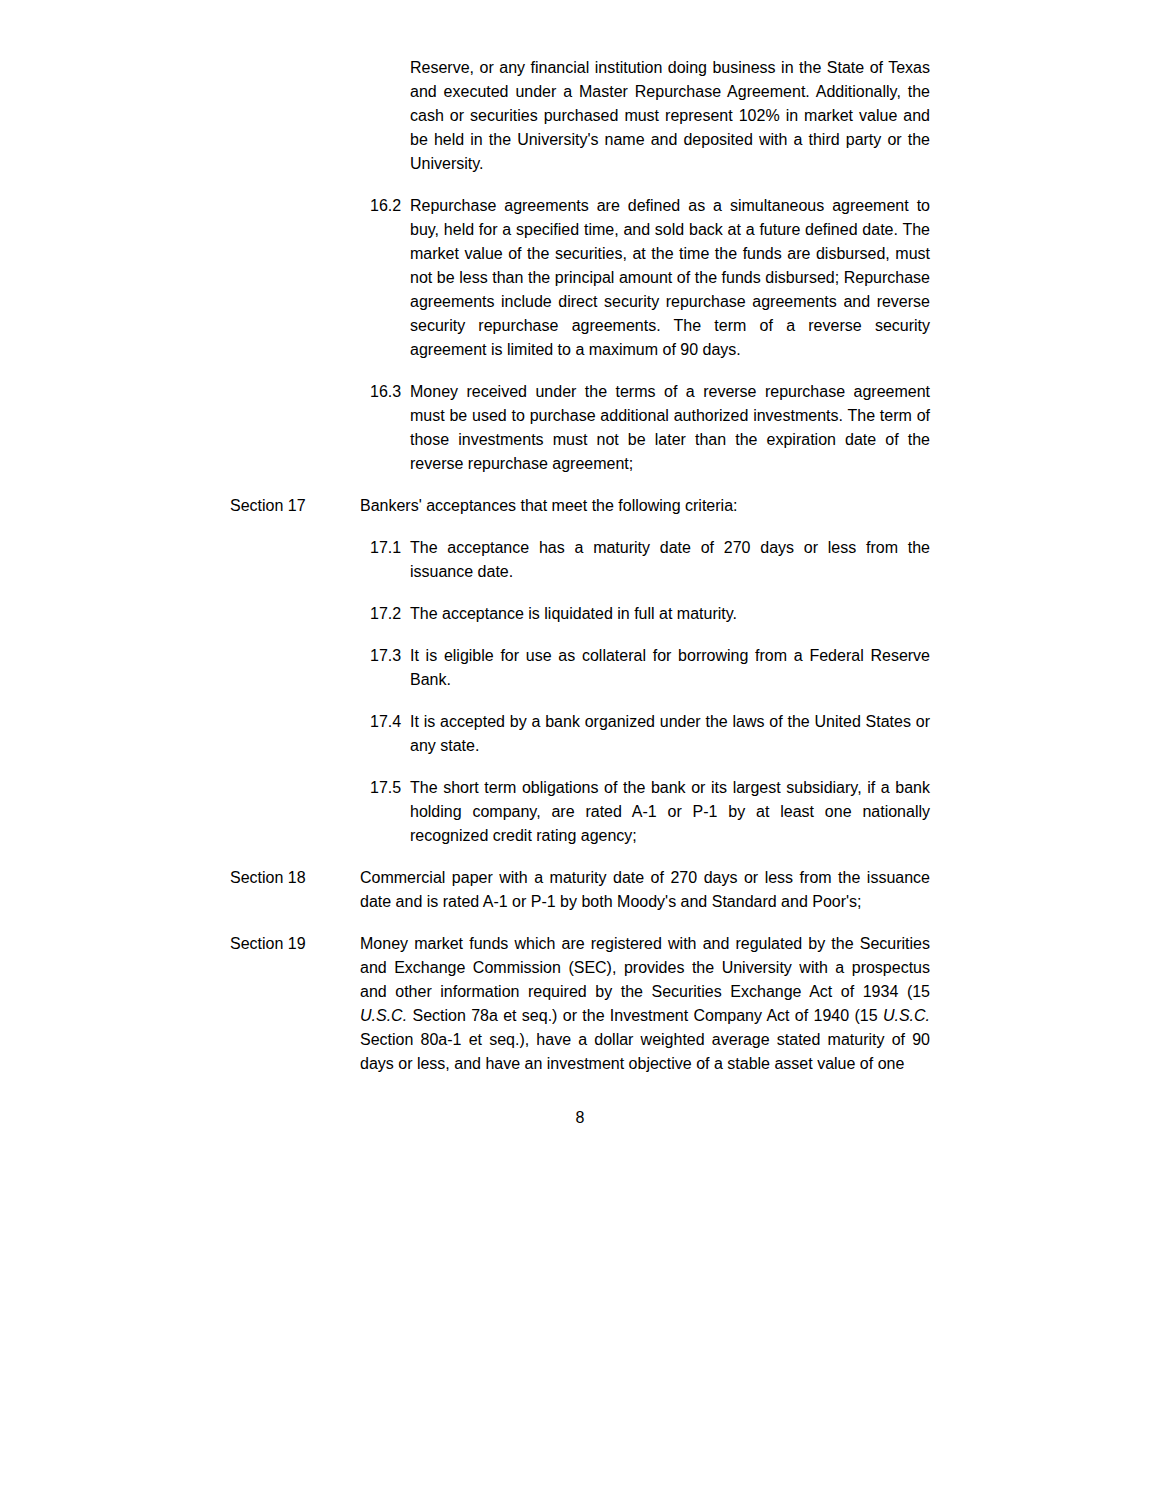Reserve, or any financial institution doing business in the State of Texas and executed under a Master Repurchase Agreement. Additionally, the cash or securities purchased must represent 102% in market value and be held in the University's name and deposited with a third party or the University.
16.2
Repurchase agreements are defined as a simultaneous agreement to buy, held for a specified time, and sold back at a future defined date. The market value of the securities, at the time the funds are disbursed, must not be less than the principal amount of the funds disbursed; Repurchase agreements include direct security repurchase agreements and reverse security repurchase agreements. The term of a reverse security agreement is limited to a maximum of 90 days.
16.3
Money received under the terms of a reverse repurchase agreement must be used to purchase additional authorized investments. The term of those investments must not be later than the expiration date of the reverse repurchase agreement;
Section 17
Bankers' acceptances that meet the following criteria:
17.1
The acceptance has a maturity date of 270 days or less from the issuance date.
17.2
The acceptance is liquidated in full at maturity.
17.3
It is eligible for use as collateral for borrowing from a Federal Reserve Bank.
17.4
It is accepted by a bank organized under the laws of the United States or any state.
17.5
The short term obligations of the bank or its largest subsidiary, if a bank holding company, are rated A-1 or P-1 by at least one nationally recognized credit rating agency;
Section 18
Commercial paper with a maturity date of 270 days or less from the issuance date and is rated A-1 or P-1 by both Moody's and Standard and Poor's;
Section 19
Money market funds which are registered with and regulated by the Securities and Exchange Commission (SEC), provides the University with a prospectus and other information required by the Securities Exchange Act of 1934 (15 U.S.C. Section 78a et seq.) or the Investment Company Act of 1940 (15 U.S.C. Section 80a-1 et seq.), have a dollar weighted average stated maturity of 90 days or less, and have an investment objective of a stable asset value of one
8